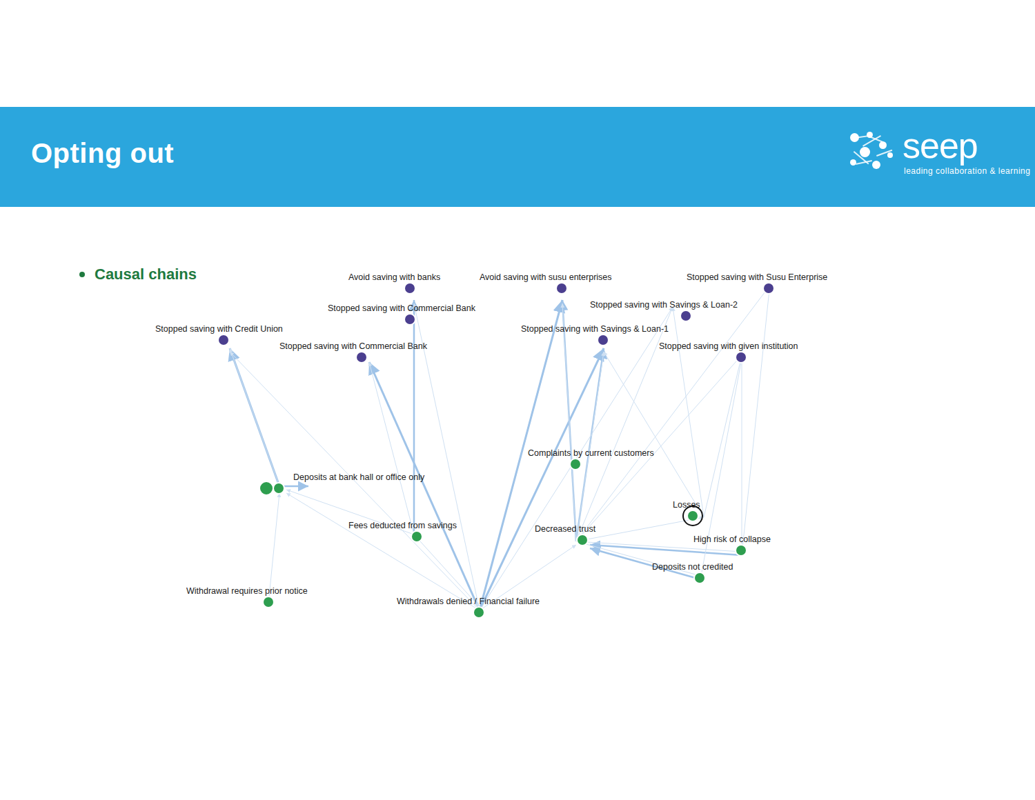Opting out
seep
leading collaboration & learning
Causal chains
Avoid saving with banks
Avoid saving with susu enterprises
Stopped saving with Susu Enterprise
Stopped saving with Savings & Loan-2
Stopped saving with Commercial Bank
Stopped saving with Savings & Loan-1
Stopped saving with Credit Union
Stopped saving with given institution
Stopped saving with Commercial Bank
Complaints by current customers
Deposits at bank hall or office only
Losses
Fees deducted from savings
Decreased trust
High risk of collapse
Deposits not credited
Withdrawal requires prior notice
Withdrawals denied / Financial failure